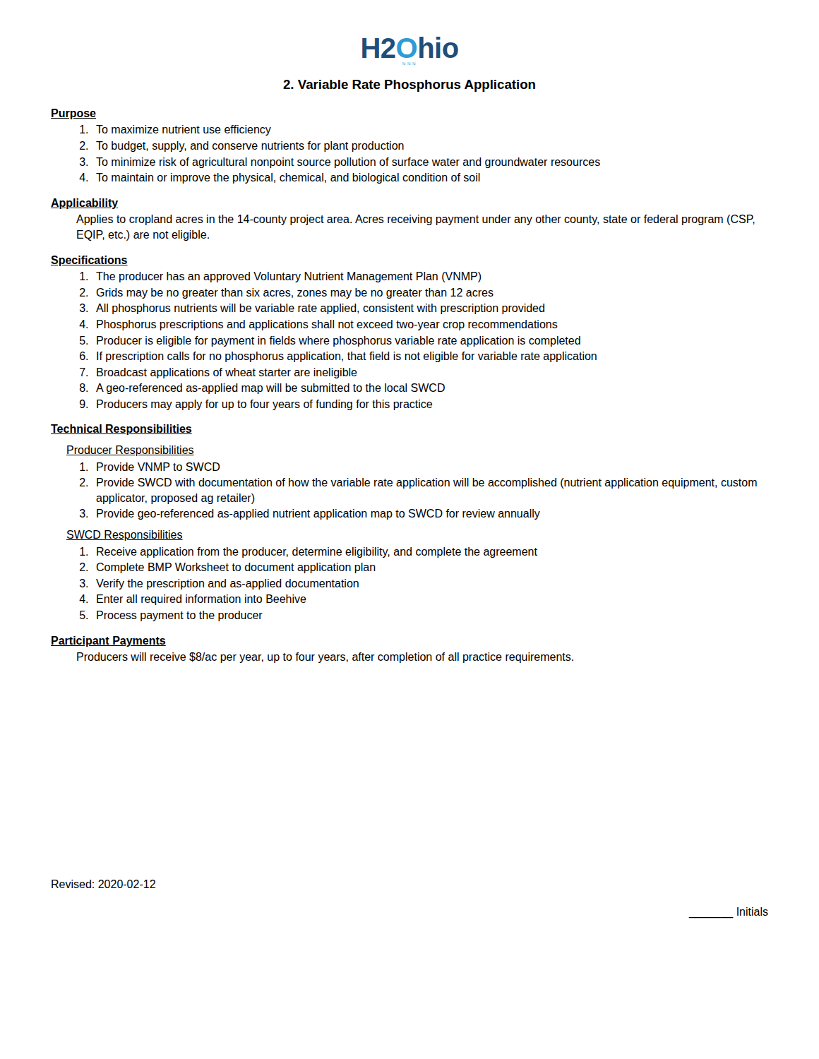H2 Ohio
≈≈≈
2. Variable Rate Phosphorus Application
Purpose
To maximize nutrient use efficiency
To budget, supply, and conserve nutrients for plant production
To minimize risk of agricultural nonpoint source pollution of surface water and groundwater resources
To maintain or improve the physical, chemical, and biological condition of soil
Applicability
Applies to cropland acres in the 14-county project area. Acres receiving payment under any other county, state or federal program (CSP, EQIP, etc.) are not eligible.
Specifications
The producer has an approved Voluntary Nutrient Management Plan (VNMP)
Grids may be no greater than six acres, zones may be no greater than 12 acres
All phosphorus nutrients will be variable rate applied, consistent with prescription provided
Phosphorus prescriptions and applications shall not exceed two-year crop recommendations
Producer is eligible for payment in fields where phosphorus variable rate application is completed
If prescription calls for no phosphorus application, that field is not eligible for variable rate application
Broadcast applications of wheat starter are ineligible
A geo-referenced as-applied map will be submitted to the local SWCD
Producers may apply for up to four years of funding for this practice
Technical Responsibilities
Producer Responsibilities
Provide VNMP to SWCD
Provide SWCD with documentation of how the variable rate application will be accomplished (nutrient application equipment, custom applicator, proposed ag retailer)
Provide geo-referenced as-applied nutrient application map to SWCD for review annually
SWCD Responsibilities
Receive application from the producer, determine eligibility, and complete the agreement
Complete BMP Worksheet to document application plan
Verify the prescription and as-applied documentation
Enter all required information into Beehive
Process payment to the producer
Participant Payments
Producers will receive $8/ac per year, up to four years, after completion of all practice requirements.
Revised: 2020-02-12
_______ Initials